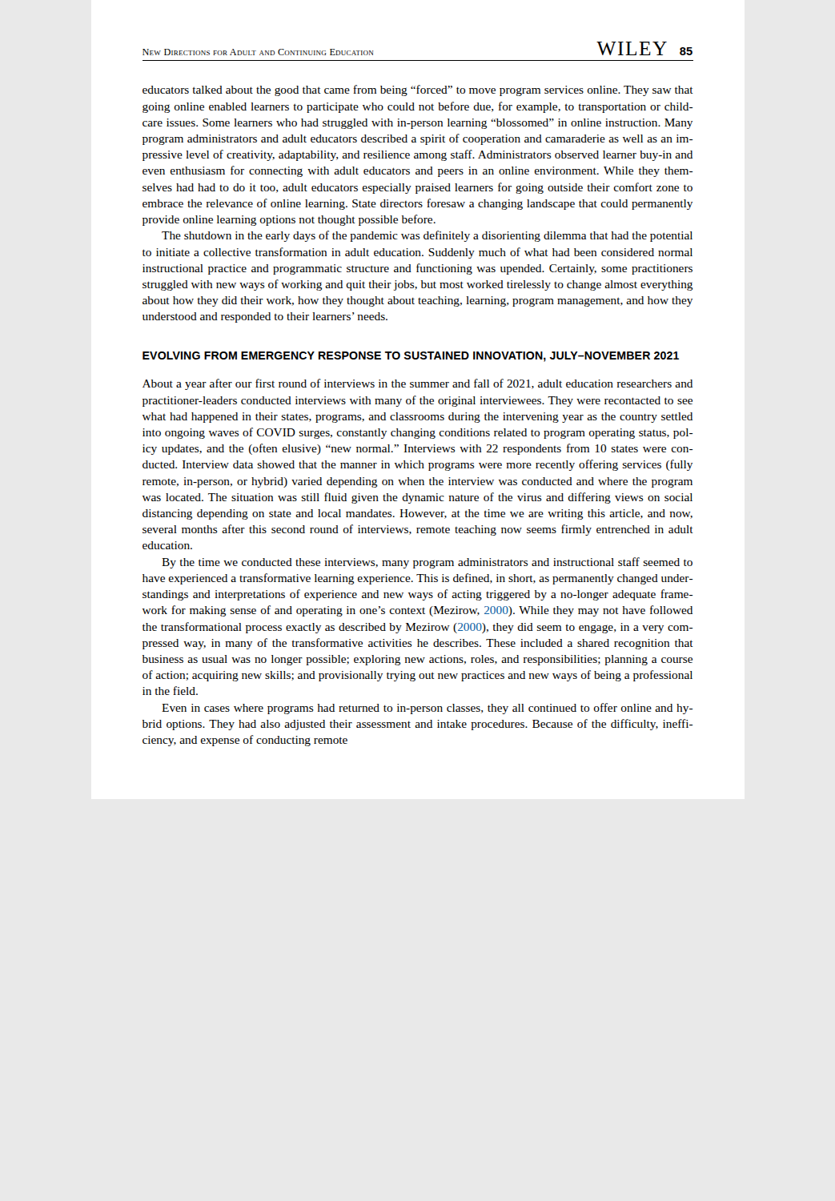New Directions for Adult and Continuing Education
WILEY 85
educators talked about the good that came from being “forced” to move program services online. They saw that going online enabled learners to participate who could not before due, for example, to transportation or childcare issues. Some learners who had struggled with in-person learning “blossomed” in online instruction. Many program administrators and adult educators described a spirit of cooperation and camaraderie as well as an impressive level of creativity, adaptability, and resilience among staff. Administrators observed learner buy-in and even enthusiasm for connecting with adult educators and peers in an online environment. While they themselves had had to do it too, adult educators especially praised learners for going outside their comfort zone to embrace the relevance of online learning. State directors foresaw a changing landscape that could permanently provide online learning options not thought possible before.
The shutdown in the early days of the pandemic was definitely a disorienting dilemma that had the potential to initiate a collective transformation in adult education. Suddenly much of what had been considered normal instructional practice and programmatic structure and functioning was upended. Certainly, some practitioners struggled with new ways of working and quit their jobs, but most worked tirelessly to change almost everything about how they did their work, how they thought about teaching, learning, program management, and how they understood and responded to their learners’ needs.
Evolving from Emergency Response to Sustained Innovation, July–November 2021
About a year after our first round of interviews in the summer and fall of 2021, adult education researchers and practitioner-leaders conducted interviews with many of the original interviewees. They were recontacted to see what had happened in their states, programs, and classrooms during the intervening year as the country settled into ongoing waves of COVID surges, constantly changing conditions related to program operating status, policy updates, and the (often elusive) “new normal.” Interviews with 22 respondents from 10 states were conducted. Interview data showed that the manner in which programs were more recently offering services (fully remote, in-person, or hybrid) varied depending on when the interview was conducted and where the program was located. The situation was still fluid given the dynamic nature of the virus and differing views on social distancing depending on state and local mandates. However, at the time we are writing this article, and now, several months after this second round of interviews, remote teaching now seems firmly entrenched in adult education.
By the time we conducted these interviews, many program administrators and instructional staff seemed to have experienced a transformative learning experience. This is defined, in short, as permanently changed understandings and interpretations of experience and new ways of acting triggered by a no-longer adequate framework for making sense of and operating in one’s context (Mezirow, 2000). While they may not have followed the transformational process exactly as described by Mezirow (2000), they did seem to engage, in a very compressed way, in many of the transformative activities he describes. These included a shared recognition that business as usual was no longer possible; exploring new actions, roles, and responsibilities; planning a course of action; acquiring new skills; and provisionally trying out new practices and new ways of being a professional in the field.
Even in cases where programs had returned to in-person classes, they all continued to offer online and hybrid options. They had also adjusted their assessment and intake procedures. Because of the difficulty, inefficiency, and expense of conducting remote